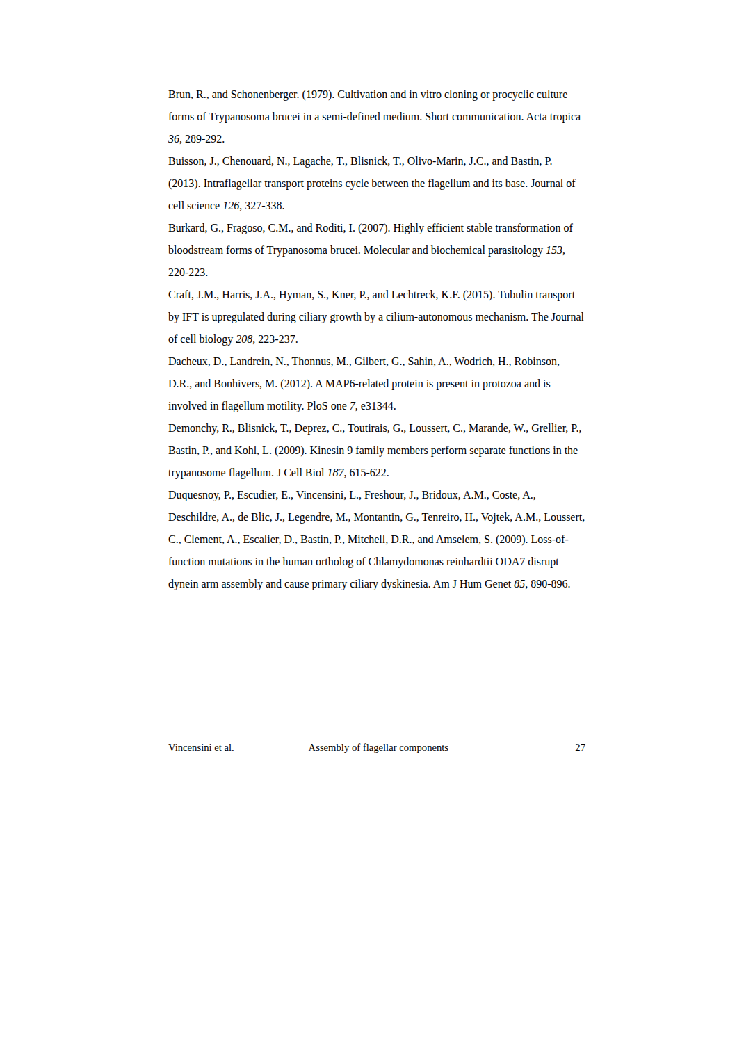Brun, R., and Schonenberger. (1979). Cultivation and in vitro cloning or procyclic culture forms of Trypanosoma brucei in a semi-defined medium. Short communication. Acta tropica 36, 289-292.
Buisson, J., Chenouard, N., Lagache, T., Blisnick, T., Olivo-Marin, J.C., and Bastin, P. (2013). Intraflagellar transport proteins cycle between the flagellum and its base. Journal of cell science 126, 327-338.
Burkard, G., Fragoso, C.M., and Roditi, I. (2007). Highly efficient stable transformation of bloodstream forms of Trypanosoma brucei. Molecular and biochemical parasitology 153, 220-223.
Craft, J.M., Harris, J.A., Hyman, S., Kner, P., and Lechtreck, K.F. (2015). Tubulin transport by IFT is upregulated during ciliary growth by a cilium-autonomous mechanism. The Journal of cell biology 208, 223-237.
Dacheux, D., Landrein, N., Thonnus, M., Gilbert, G., Sahin, A., Wodrich, H., Robinson, D.R., and Bonhivers, M. (2012). A MAP6-related protein is present in protozoa and is involved in flagellum motility. PloS one 7, e31344.
Demonchy, R., Blisnick, T., Deprez, C., Toutirais, G., Loussert, C., Marande, W., Grellier, P., Bastin, P., and Kohl, L. (2009). Kinesin 9 family members perform separate functions in the trypanosome flagellum. J Cell Biol 187, 615-622.
Duquesnoy, P., Escudier, E., Vincensini, L., Freshour, J., Bridoux, A.M., Coste, A., Deschildre, A., de Blic, J., Legendre, M., Montantin, G., Tenreiro, H., Vojtek, A.M., Loussert, C., Clement, A., Escalier, D., Bastin, P., Mitchell, D.R., and Amselem, S. (2009). Loss-of-function mutations in the human ortholog of Chlamydomonas reinhardtii ODA7 disrupt dynein arm assembly and cause primary ciliary dyskinesia. Am J Hum Genet 85, 890-896.
Vincensini et al. Assembly of flagellar components 27